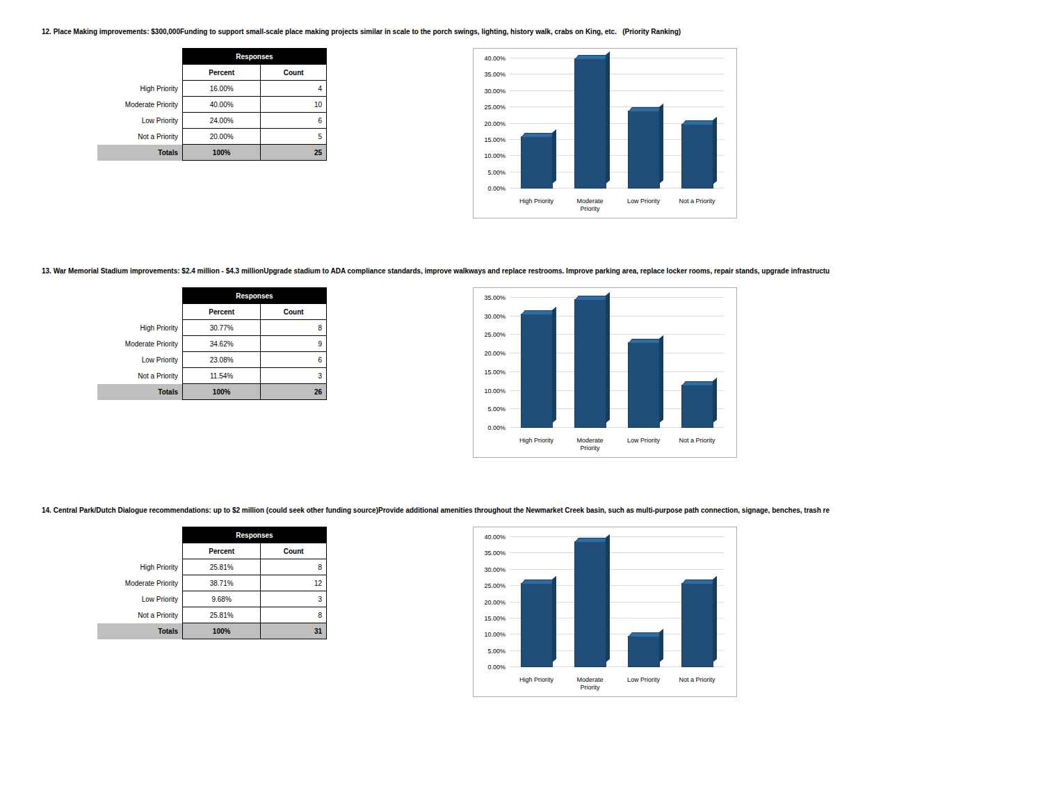12. Place Making improvements: $300,000Funding to support small-scale place making projects similar in scale to the porch swings, lighting, history walk, crabs on King, etc. (Priority Ranking)
| | Responses |
| | Percent | Count |
| High Priority | 16.00% | 4 |
| Moderate Priority | 40.00% | 10 |
| Low Priority | 24.00% | 6 |
| Not a Priority | 20.00% | 5 |
| Totals | 100% | 25 |
0.00%
5.00%
10.00%
15.00%
20.00%
25.00%
30.00%
35.00%
40.00%
High Priority
Moderate
Priority
Low Priority
Not a Priority
13. War Memorial Stadium improvements: $2.4 million - $4.3 millionUpgrade stadium to ADA compliance standards, improve walkways and replace restrooms. Improve parking area, replace locker rooms, repair stands, upgrade infrastructu
| | Responses |
| | Percent | Count |
| High Priority | 30.77% | 8 |
| Moderate Priority | 34.62% | 9 |
| Low Priority | 23.08% | 6 |
| Not a Priority | 11.54% | 3 |
| Totals | 100% | 26 |
0.00%
5.00%
10.00%
15.00%
20.00%
25.00%
30.00%
35.00%
High Priority
Moderate
Priority
Low Priority
Not a Priority
14. Central Park/Dutch Dialogue recommendations: up to $2 million (could seek other funding source)Provide additional amenities throughout the Newmarket Creek basin, such as multi-purpose path connection, signage, benches, trash re
| | Responses |
| | Percent | Count |
| High Priority | 25.81% | 8 |
| Moderate Priority | 38.71% | 12 |
| Low Priority | 9.68% | 3 |
| Not a Priority | 25.81% | 8 |
| Totals | 100% | 31 |
0.00%
5.00%
10.00%
15.00%
20.00%
25.00%
30.00%
35.00%
40.00%
High Priority
Moderate
Priority
Low Priority
Not a Priority